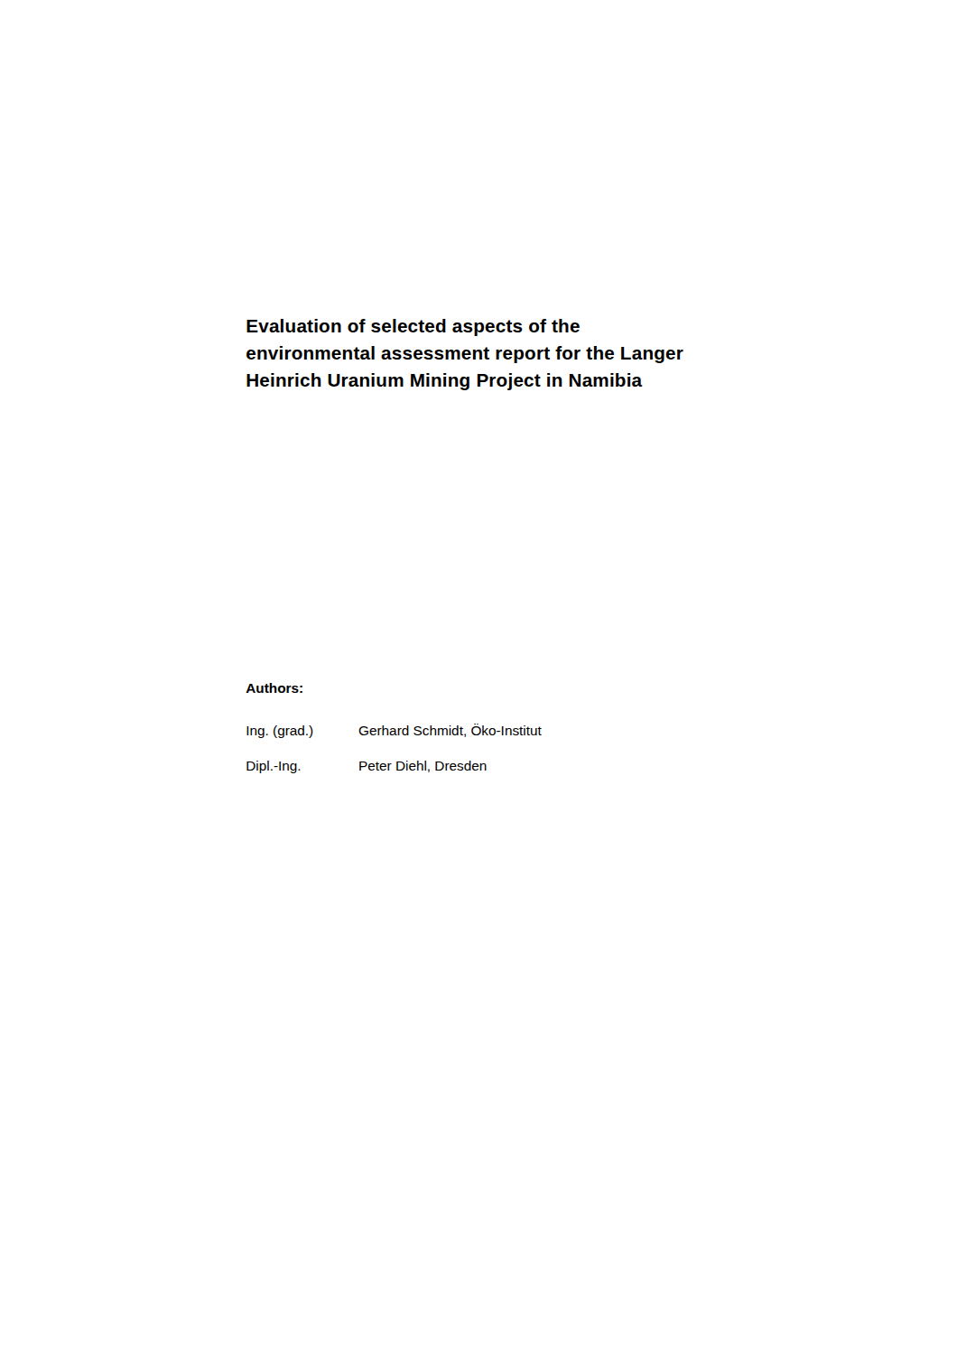Evaluation of selected aspects of the environmental assessment report for the Langer Heinrich Uranium Mining Project in Namibia
Authors:
| Ing. (grad.) | Gerhard Schmidt, Öko-Institut |
| Dipl.-Ing. | Peter Diehl, Dresden |